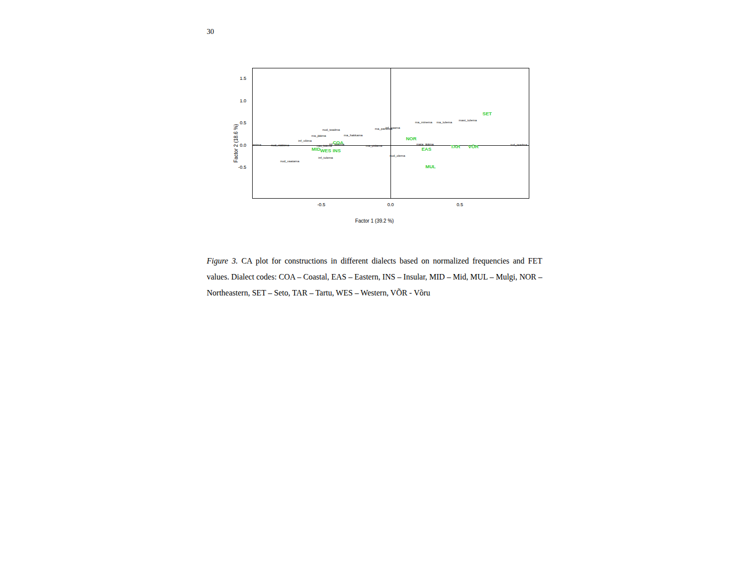30
Factor 2 (18.6 %)
1.5 1.0 0.5 0.0 -0.5
anima nud_rääkima inf_võima ma_jääma nud_teadma nas_käima inf_laskma ma_hakkama ma_pidama ma_panema inf_saama nud_vaatama inf_tulema nud_olema ma_minema ma_tulema mast_tulema mata_jääma tud_teadma SET NOR EAS TAR VÕR MUL COA MID WES INS
-0.5 0.0 0.5
Factor 1 (39.2 %)
Figure 3. CA plot for constructions in different dialects based on normalized frequencies and FET values. Dialect codes: COA – Coastal, EAS – Eastern, INS – Insular, MID – Mid, MUL – Mulgi, NOR – Northeastern, SET – Seto, TAR – Tartu, WES – Western, VÕR - Võru